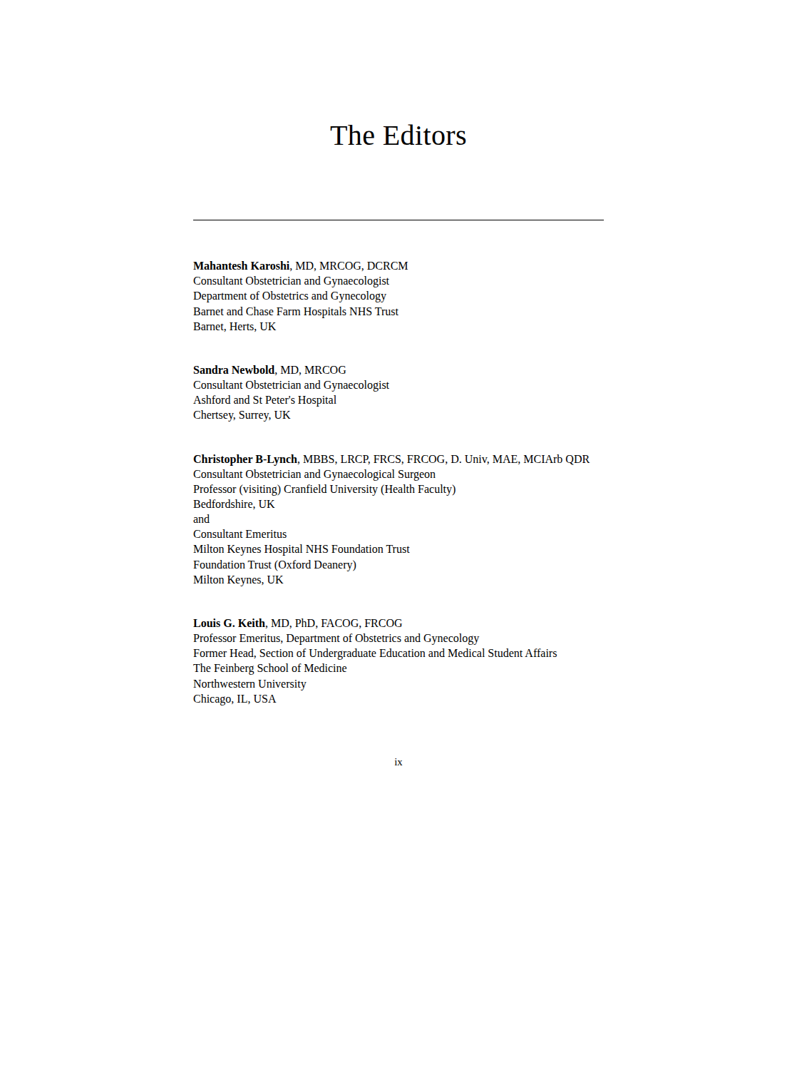The Editors
Mahantesh Karoshi, MD, MRCOG, DCRCM
Consultant Obstetrician and Gynaecologist
Department of Obstetrics and Gynecology
Barnet and Chase Farm Hospitals NHS Trust
Barnet, Herts, UK
Sandra Newbold, MD, MRCOG
Consultant Obstetrician and Gynaecologist
Ashford and St Peter's Hospital
Chertsey, Surrey, UK
Christopher B-Lynch, MBBS, LRCP, FRCS, FRCOG, D. Univ, MAE, MCIArb QDR
Consultant Obstetrician and Gynaecological Surgeon
Professor (visiting) Cranfield University (Health Faculty)
Bedfordshire, UK
and
Consultant Emeritus
Milton Keynes Hospital NHS Foundation Trust
Foundation Trust (Oxford Deanery)
Milton Keynes, UK
Louis G. Keith, MD, PhD, FACOG, FRCOG
Professor Emeritus, Department of Obstetrics and Gynecology
Former Head, Section of Undergraduate Education and Medical Student Affairs
The Feinberg School of Medicine
Northwestern University
Chicago, IL, USA
ix